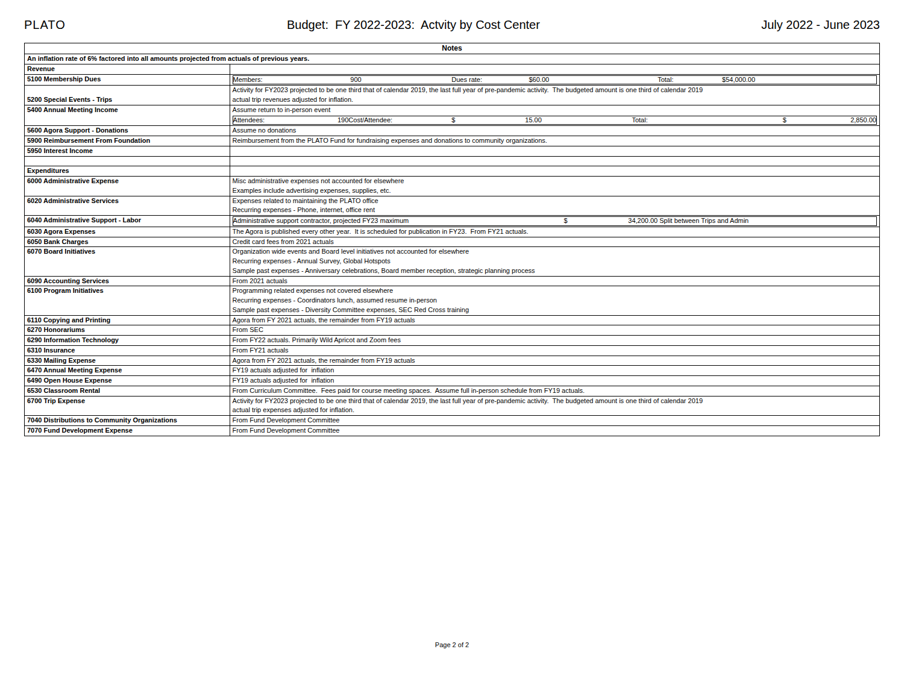PLATO
Budget: FY 2022-2023: Actvity by Cost Center
July 2022 - June 2023
| Notes |
| An inflation rate of 6% factored into all amounts projected from actuals of previous years. |
| Revenue | |
| 5100 Membership Dues | / Members: / 900 / / Dues rate: / $60.00 / Total: / $54,000.00 / |
| | Activity for FY2023 projected to be one third that of calendar 2019, the last full year of pre-pandemic activity. The budgeted amount is one third of calendar 2019 |
| 5200 Special Events - Trips | actual trip revenues adjusted for inflation. |
| 5400 Annual Meeting Income | Assume return to in-person event |
| | / Attendees: / 190 / Cost/Attendee: / $ / 15.00 / / Total: / $ / 2,850.00 / |
| 5600 Agora Support - Donations | Assume no donations |
| 5900 Reimbursement From Foundation | Reimbursement from the PLATO Fund for fundraising expenses and donations to community organizations. |
| 5950 Interest Income | |
| Expenditures | |
| 6000 Administrative Expense | Misc administrative expenses not accounted for elsewhere |
| | Examples include advertising expenses, supplies, etc. |
| 6020 Administrative Services | Expenses related to maintaining the PLATO office |
| | Recurring expenses - Phone, internet, office rent |
| 6040 Administrative Support - Labor | / Administrative support contractor, projected FY23 maximum / $ / 34,200.00 / Split between Trips and Admin / |
| 6030 Agora Expenses | The Agora is published every other year. It is scheduled for publication in FY23. From FY21 actuals. |
| 6050 Bank Charges | Credit card fees from 2021 actuals |
| 6070 Board Initiatives | Organization wide events and Board level initiatives not accounted for elsewhere |
| | Recurring expenses - Annual Survey, Global Hotspots |
| | Sample past expenses - Anniversary celebrations, Board member reception, strategic planning process |
| 6090 Accounting Services | From 2021 actuals |
| 6100 Program Initiatives | Programming related expenses not covered elsewhere |
| | Recurring expenses - Coordinators lunch, assumed resume in-person |
| | Sample past expenses - Diversity Committee expenses, SEC Red Cross training |
| 6110 Copying and Printing | Agora from FY 2021 actuals, the remainder from FY19 actuals |
| 6270 Honorariums | From SEC |
| 6290 Information Technology | From FY22 actuals. Primarily Wild Apricot and Zoom fees |
| 6310 Insurance | From FY21 actuals |
| 6330 Mailing Expense | Agora from FY 2021 actuals, the remainder from FY19 actuals |
| 6470 Annual Meeting Expense | FY19 actuals adjusted for inflation |
| 6490 Open House Expense | FY19 actuals adjusted for inflation |
| 6530 Classroom Rental | From Curriculum Committee. Fees paid for course meeting spaces. Assume full in-person schedule from FY19 actuals. |
| 6700 Trip Expense | Activity for FY2023 projected to be one third that of calendar 2019, the last full year of pre-pandemic activity. The budgeted amount is one third of calendar 2019 |
| | actual trip expenses adjusted for inflation. |
| 7040 Distributions to Community Organizations | From Fund Development Committee |
| 7070 Fund Development Expense | From Fund Development Committee |
Page 2 of 2